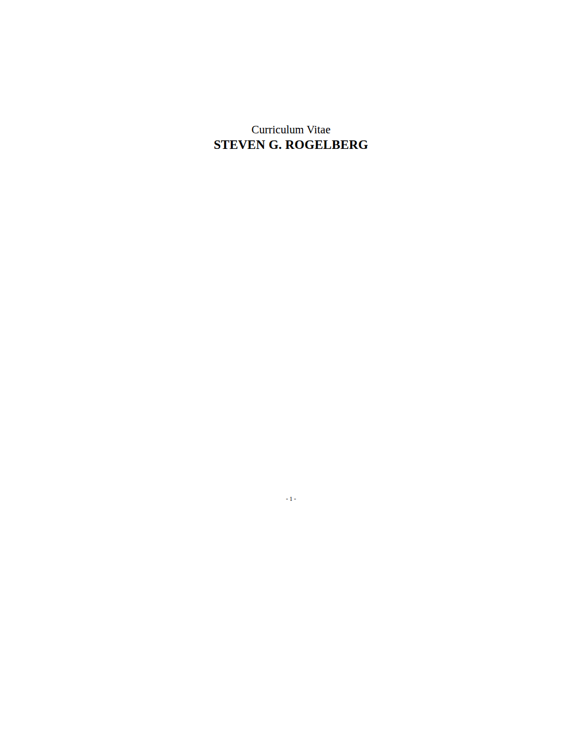Curriculum Vitae
STEVEN G. ROGELBERG
- 1 -